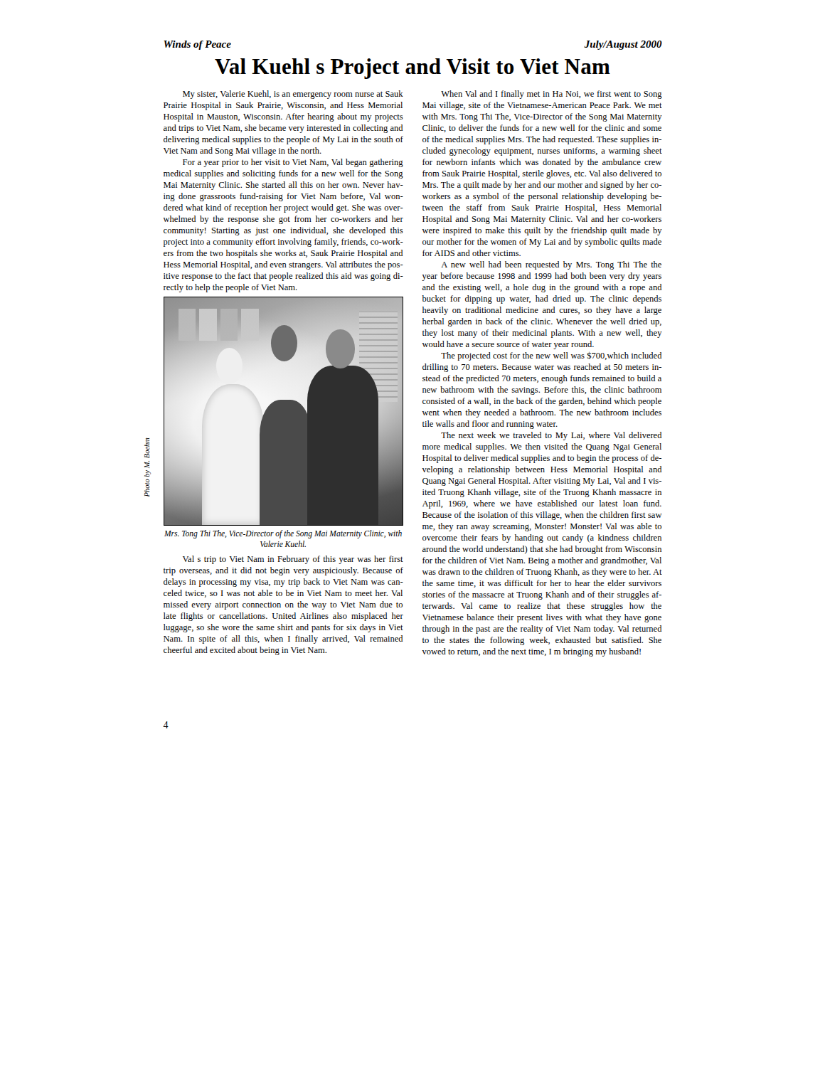Winds of Peace July/August 2000
Val Kuehl s Project and Visit to Viet Nam
My sister, Valerie Kuehl, is an emergency room nurse at Sauk Prairie Hospital in Sauk Prairie, Wisconsin, and Hess Memorial Hospital in Mauston, Wisconsin. After hearing about my projects and trips to Viet Nam, she became very interested in collecting and delivering medical supplies to the people of My Lai in the south of Viet Nam and Song Mai village in the north.
For a year prior to her visit to Viet Nam, Val began gathering medical supplies and soliciting funds for a new well for the Song Mai Maternity Clinic. She started all this on her own. Never having done grassroots fund-raising for Viet Nam before, Val wondered what kind of reception her project would get. She was overwhelmed by the response she got from her co-workers and her community! Starting as just one individual, she developed this project into a community effort involving family, friends, co-workers from the two hospitals she works at, Sauk Prairie Hospital and Hess Memorial Hospital, and even strangers. Val attributes the positive response to the fact that people realized this aid was going directly to help the people of Viet Nam.
Photo by M. Boehm
Mrs. Tong Thi The, Vice-Director of the Song Mai Maternity Clinic, with Valerie Kuehl.
Val s trip to Viet Nam in February of this year was her first trip overseas, and it did not begin very auspiciously. Because of delays in processing my visa, my trip back to Viet Nam was canceled twice, so I was not able to be in Viet Nam to meet her. Val missed every airport connection on the way to Viet Nam due to late flights or cancellations. United Airlines also misplaced her luggage, so she wore the same shirt and pants for six days in Viet Nam. In spite of all this, when I finally arrived, Val remained cheerful and excited about being in Viet Nam.
When Val and I finally met in Ha Noi, we first went to Song Mai village, site of the Vietnamese-American Peace Park. We met with Mrs. Tong Thi The, Vice-Director of the Song Mai Maternity Clinic, to deliver the funds for a new well for the clinic and some of the medical supplies Mrs. The had requested. These supplies included gynecology equipment, nurses uniforms, a warming sheet for newborn infants which was donated by the ambulance crew from Sauk Prairie Hospital, sterile gloves, etc. Val also delivered to Mrs. The a quilt made by her and our mother and signed by her co-workers as a symbol of the personal relationship developing between the staff from Sauk Prairie Hospital, Hess Memorial Hospital and Song Mai Maternity Clinic. Val and her co-workers were inspired to make this quilt by the friendship quilt made by our mother for the women of My Lai and by symbolic quilts made for AIDS and other victims.
A new well had been requested by Mrs. Tong Thi The the year before because 1998 and 1999 had both been very dry years and the existing well, a hole dug in the ground with a rope and bucket for dipping up water, had dried up. The clinic depends heavily on traditional medicine and cures, so they have a large herbal garden in back of the clinic. Whenever the well dried up, they lost many of their medicinal plants. With a new well, they would have a secure source of water year round.
The projected cost for the new well was $700,which included drilling to 70 meters. Because water was reached at 50 meters instead of the predicted 70 meters, enough funds remained to build a new bathroom with the savings. Before this, the clinic bathroom consisted of a wall, in the back of the garden, behind which people went when they needed a bathroom. The new bathroom includes tile walls and floor and running water.
The next week we traveled to My Lai, where Val delivered more medical supplies. We then visited the Quang Ngai General Hospital to deliver medical supplies and to begin the process of developing a relationship between Hess Memorial Hospital and Quang Ngai General Hospital. After visiting My Lai, Val and I visited Truong Khanh village, site of the Truong Khanh massacre in April, 1969, where we have established our latest loan fund. Because of the isolation of this village, when the children first saw me, they ran away screaming, Monster! Monster! Val was able to overcome their fears by handing out candy (a kindness children around the world understand) that she had brought from Wisconsin for the children of Viet Nam. Being a mother and grandmother, Val was drawn to the children of Truong Khanh, as they were to her. At the same time, it was difficult for her to hear the elder survivors stories of the massacre at Truong Khanh and of their struggles afterwards. Val came to realize that these struggles how the Vietnamese balance their present lives with what they have gone through in the past are the reality of Viet Nam today. Val returned to the states the following week, exhausted but satisfied. She vowed to return, and the next time, I m bringing my husband!
4